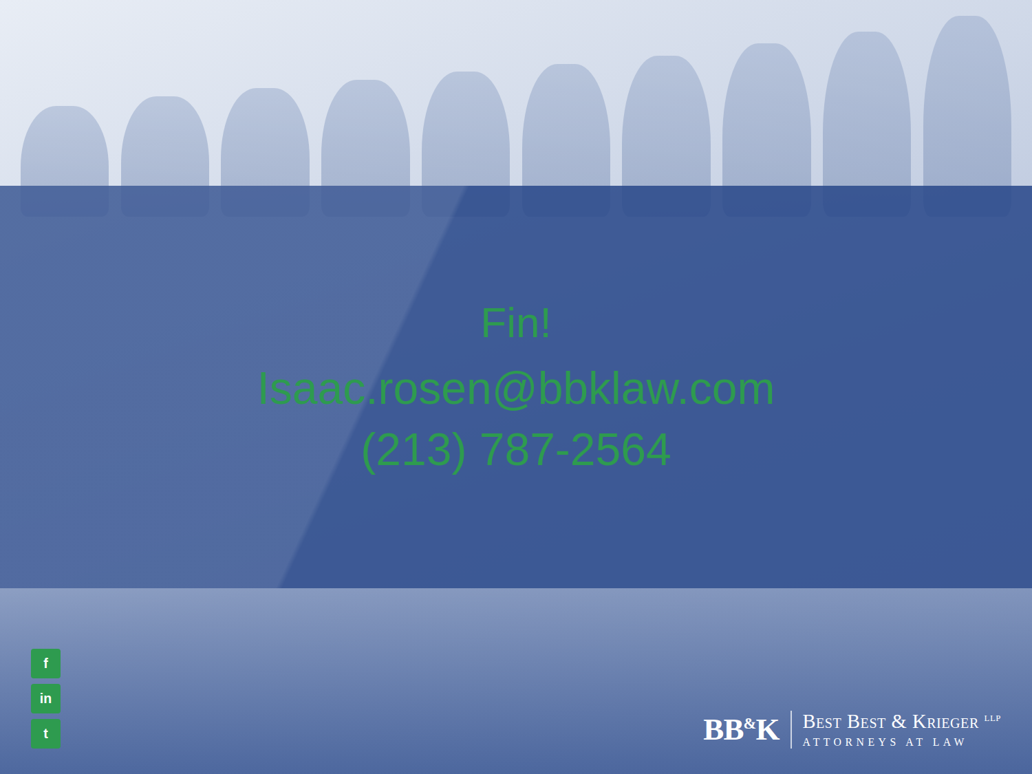Fin!
Isaac.rosen@bbklaw.com (213) 787-2564
f
in
t
BB&K Best Best & Krieger LLP Attorneys at Law